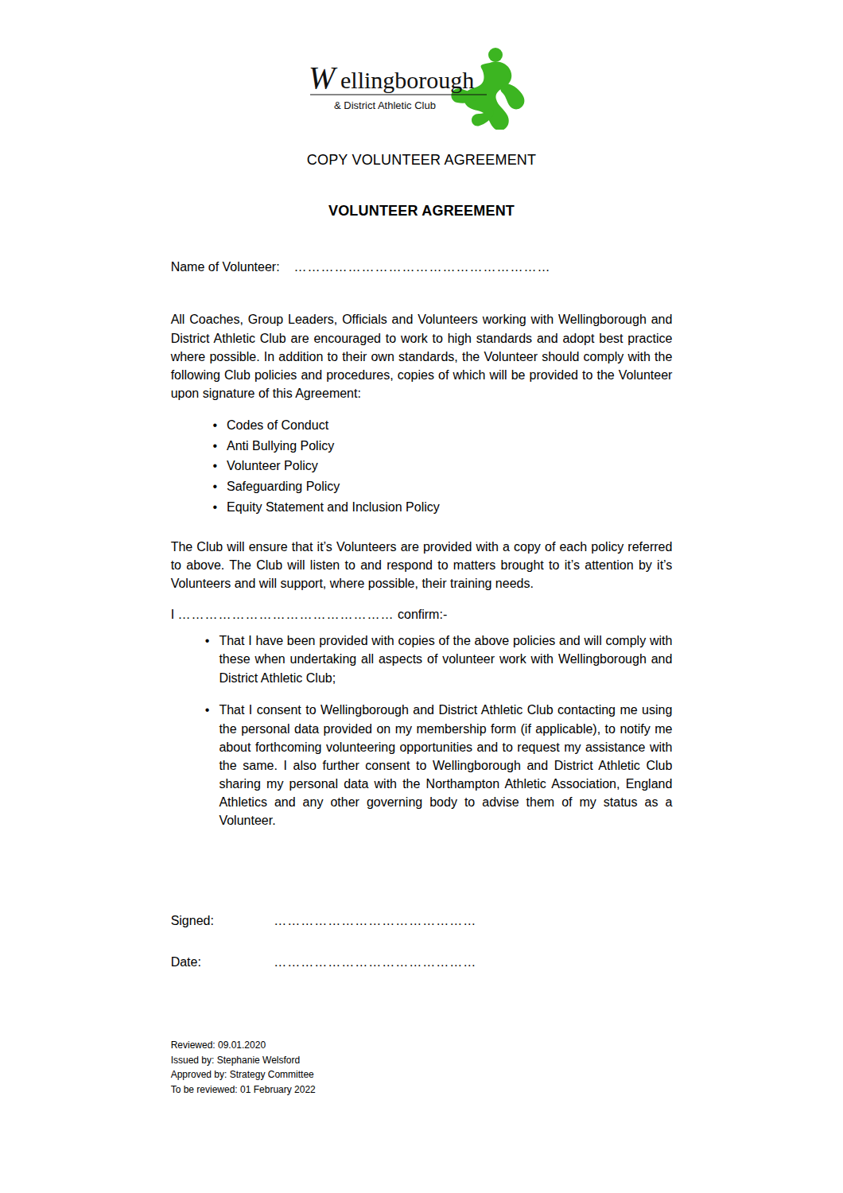W ellingborough & District Athletic Club
COPY VOLUNTEER AGREEMENT
VOLUNTEER AGREEMENT
Name of Volunteer: …………………………………………………
All Coaches, Group Leaders, Officials and Volunteers working with Wellingborough and District Athletic Club are encouraged to work to high standards and adopt best practice where possible. In addition to their own standards, the Volunteer should comply with the following Club policies and procedures, copies of which will be provided to the Volunteer upon signature of this Agreement:
Codes of Conduct
Anti Bullying Policy
Volunteer Policy
Safeguarding Policy
Equity Statement and Inclusion Policy
The Club will ensure that it’s Volunteers are provided with a copy of each policy referred to above. The Club will listen to and respond to matters brought to it’s attention by it’s Volunteers and will support, where possible, their training needs.
I ………………………………………… confirm:-
That I have been provided with copies of the above policies and will comply with these when undertaking all aspects of volunteer work with Wellingborough and District Athletic Club;
That I consent to Wellingborough and District Athletic Club contacting me using the personal data provided on my membership form (if applicable), to notify me about forthcoming volunteering opportunities and to request my assistance with the same. I also further consent to Wellingborough and District Athletic Club sharing my personal data with the Northampton Athletic Association, England Athletics and any other governing body to advise them of my status as a Volunteer.
Signed:………………………………………
Date:………………………………………
Reviewed: 09.01.2020
Issued by: Stephanie Welsford
Approved by: Strategy Committee
To be reviewed: 01 February 2022